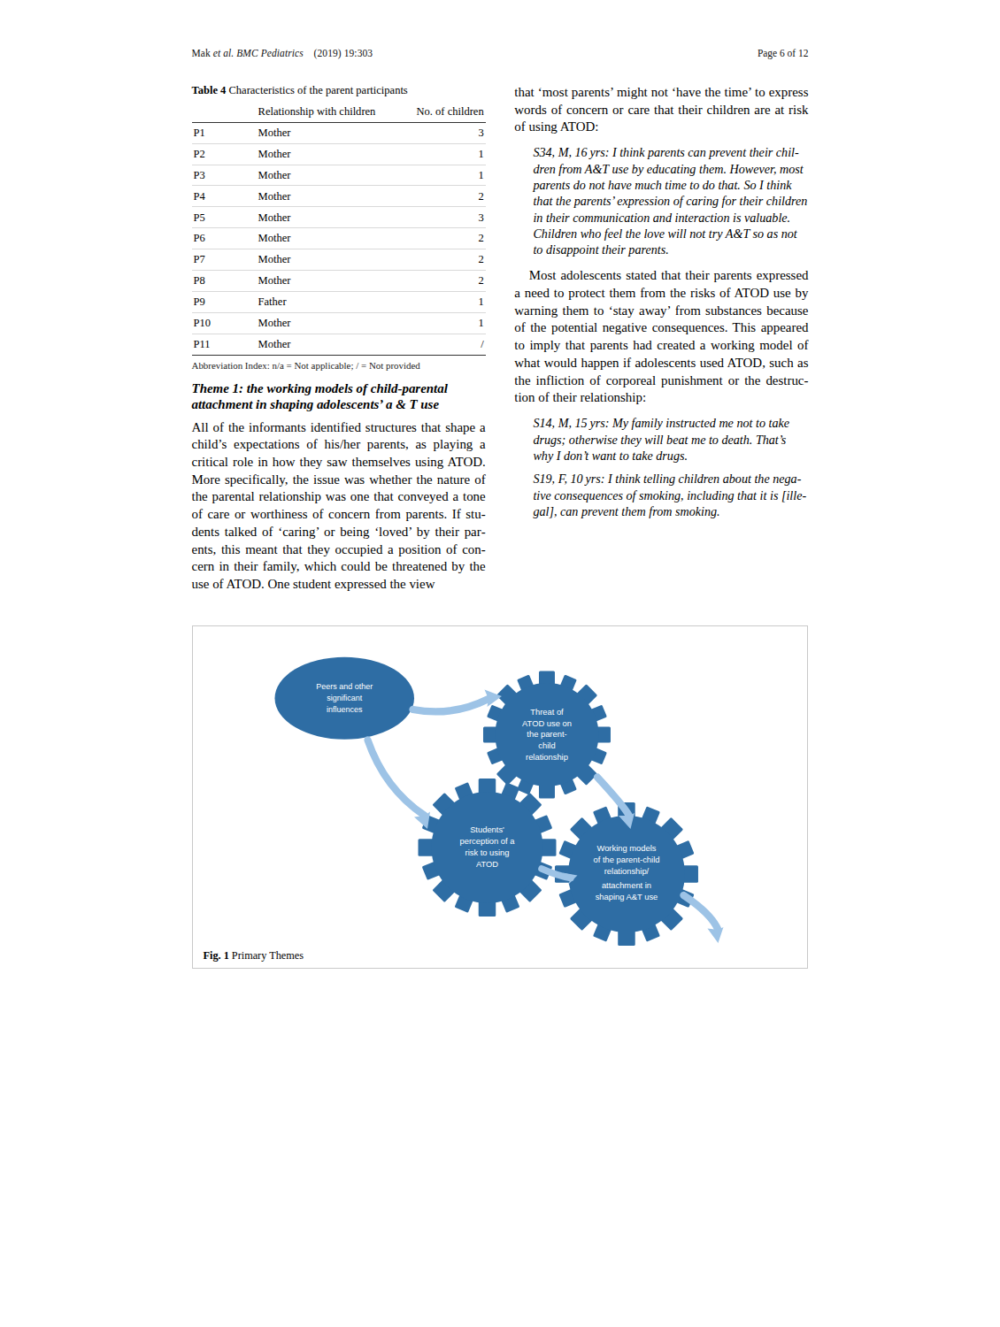Mak et al. BMC Pediatrics (2019) 19:303
Page 6 of 12
Table 4 Characteristics of the parent participants
| | Relationship with children | No. of children |
| --- | --- | --- |
| P1 | Mother | 3 |
| P2 | Mother | 1 |
| P3 | Mother | 1 |
| P4 | Mother | 2 |
| P5 | Mother | 3 |
| P6 | Mother | 2 |
| P7 | Mother | 2 |
| P8 | Mother | 2 |
| P9 | Father | 1 |
| P10 | Mother | 1 |
| P11 | Mother | / |
Abbreviation Index: n/a = Not applicable; / = Not provided
Theme 1: the working models of child-parental attachment in shaping adolescents’ a & T use
All of the informants identified structures that shape a child’s expectations of his/her parents, as playing a critical role in how they saw themselves using ATOD. More specifically, the issue was whether the nature of the parental relationship was one that conveyed a tone of care or worthiness of concern from parents. If students talked of ‘caring’ or being ‘loved’ by their parents, this meant that they occupied a position of concern in their family, which could be threatened by the use of ATOD. One student expressed the view
that ‘most parents’ might not ‘have the time’ to express words of concern or care that their children are at risk of using ATOD:
S34, M, 16 yrs: I think parents can prevent their children from A&T use by educating them. However, most parents do not have much time to do that. So I think that the parents’ expression of caring for their children in their communication and interaction is valuable. Children who feel the love will not try A&T so as not to disappoint their parents.
Most adolescents stated that their parents expressed a need to protect them from the risks of ATOD use by warning them to ‘stay away’ from substances because of the potential negative consequences. This appeared to imply that parents had created a working model of what would happen if adolescents used ATOD, such as the infliction of corporeal punishment or the destruction of their relationship:
S14, M, 15 yrs: My family instructed me not to take drugs; otherwise they will beat me to death. That’s why I don’t want to take drugs.
S19, F, 10 yrs: I think telling children about the negative consequences of smoking, including that it is [illegal], can prevent them from smoking.
Peers and other significant influences Threat of ATOD use on the parent- child relationship Students' perception of a risk to using ATOD Working models of the parent-child relationship/ attachment in shaping A&T use
Fig. 1 Primary Themes